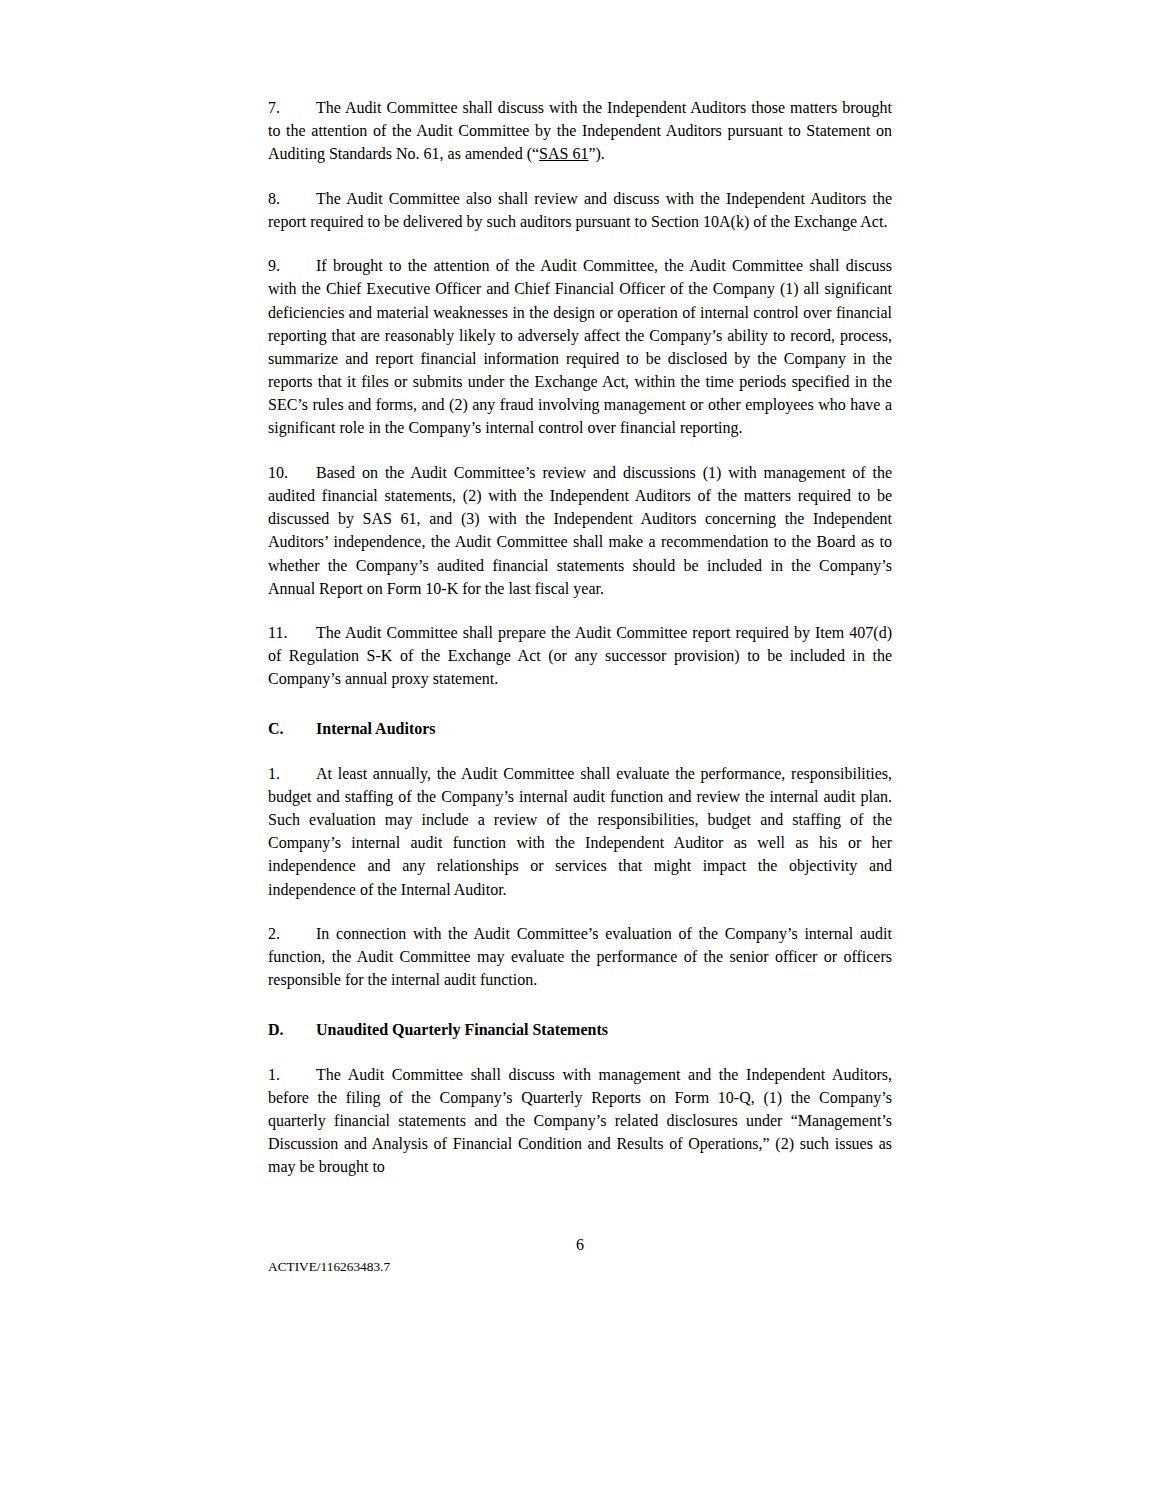7. The Audit Committee shall discuss with the Independent Auditors those matters brought to the attention of the Audit Committee by the Independent Auditors pursuant to Statement on Auditing Standards No. 61, as amended (“SAS 61”).
8. The Audit Committee also shall review and discuss with the Independent Auditors the report required to be delivered by such auditors pursuant to Section 10A(k) of the Exchange Act.
9. If brought to the attention of the Audit Committee, the Audit Committee shall discuss with the Chief Executive Officer and Chief Financial Officer of the Company (1) all significant deficiencies and material weaknesses in the design or operation of internal control over financial reporting that are reasonably likely to adversely affect the Company’s ability to record, process, summarize and report financial information required to be disclosed by the Company in the reports that it files or submits under the Exchange Act, within the time periods specified in the SEC’s rules and forms, and (2) any fraud involving management or other employees who have a significant role in the Company’s internal control over financial reporting.
10. Based on the Audit Committee’s review and discussions (1) with management of the audited financial statements, (2) with the Independent Auditors of the matters required to be discussed by SAS 61, and (3) with the Independent Auditors concerning the Independent Auditors’ independence, the Audit Committee shall make a recommendation to the Board as to whether the Company’s audited financial statements should be included in the Company’s Annual Report on Form 10-K for the last fiscal year.
11. The Audit Committee shall prepare the Audit Committee report required by Item 407(d) of Regulation S-K of the Exchange Act (or any successor provision) to be included in the Company’s annual proxy statement.
C. Internal Auditors
1. At least annually, the Audit Committee shall evaluate the performance, responsibilities, budget and staffing of the Company’s internal audit function and review the internal audit plan. Such evaluation may include a review of the responsibilities, budget and staffing of the Company’s internal audit function with the Independent Auditor as well as his or her independence and any relationships or services that might impact the objectivity and independence of the Internal Auditor.
2. In connection with the Audit Committee’s evaluation of the Company’s internal audit function, the Audit Committee may evaluate the performance of the senior officer or officers responsible for the internal audit function.
D. Unaudited Quarterly Financial Statements
1. The Audit Committee shall discuss with management and the Independent Auditors, before the filing of the Company’s Quarterly Reports on Form 10-Q, (1) the Company’s quarterly financial statements and the Company’s related disclosures under “Management’s Discussion and Analysis of Financial Condition and Results of Operations,” (2) such issues as may be brought to
6
ACTIVE/116263483.7